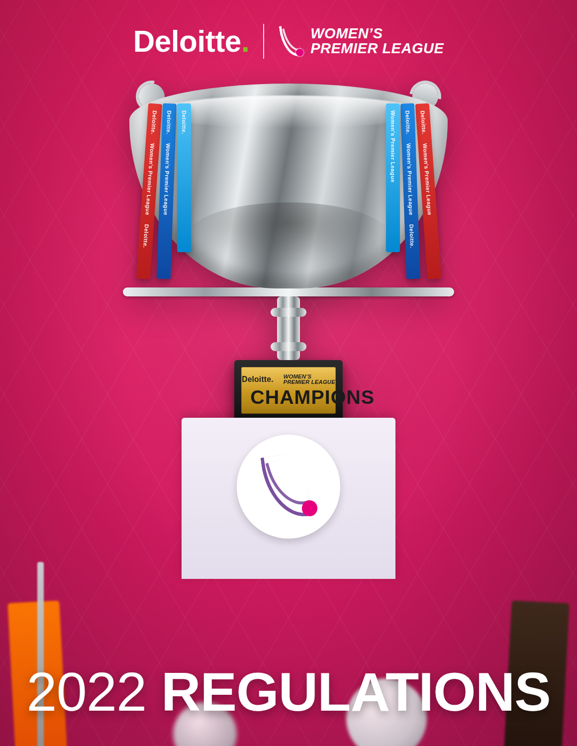Deloitte.
Women’s
Premier League
Deloitte. Women’s
Premier League
CHAMPIONS
Deloitte. Women’s Premier League Deloitte.
Deloitte. Women’s Premier League
Deloitte.
Deloitte. Women’s Premier League
Deloitte. Women’s Premier League Deloitte.
Women’s Premier League
2022 REGULATIONS